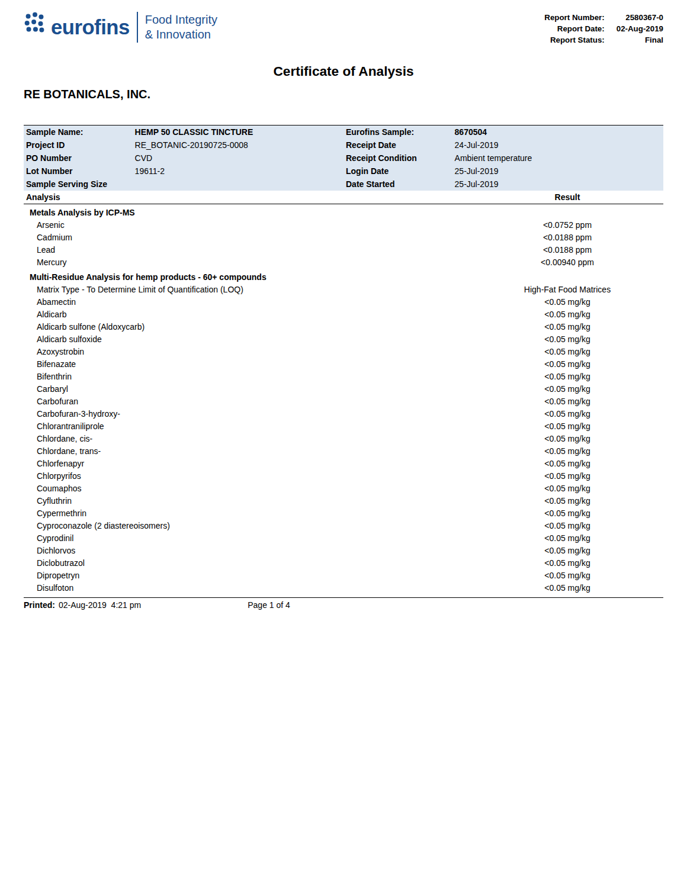eurofins Food Integrity
& Innovation
| Report Number: | 2580367-0 |
| Report Date: | 02-Aug-2019 |
| Report Status: | Final |
Certificate of Analysis
RE BOTANICALS, INC.
| Sample Name: | HEMP 50 CLASSIC TINCTURE | Eurofins Sample: | 8670504 |
| Project ID | RE_BOTANIC-20190725-0008 | Receipt Date | 24-Jul-2019 |
| PO Number | CVD | Receipt Condition | Ambient temperature |
| Lot Number | 19611-2 | Login Date | 25-Jul-2019 |
| Sample Serving Size | | Date Started | 25-Jul-2019 |
| Analysis | Result |
| --- | --- |
| Metals Analysis by ICP-MS | |
| Arsenic | <0.0752 ppm |
| Cadmium | <0.0188 ppm |
| Lead | <0.0188 ppm |
| Mercury | <0.00940 ppm |
| Multi-Residue Analysis for hemp products - 60+ compounds | |
| Matrix Type - To Determine Limit of Quantification (LOQ) | High-Fat Food Matrices |
| Abamectin | <0.05 mg/kg |
| Aldicarb | <0.05 mg/kg |
| Aldicarb sulfone (Aldoxycarb) | <0.05 mg/kg |
| Aldicarb sulfoxide | <0.05 mg/kg |
| Azoxystrobin | <0.05 mg/kg |
| Bifenazate | <0.05 mg/kg |
| Bifenthrin | <0.05 mg/kg |
| Carbaryl | <0.05 mg/kg |
| Carbofuran | <0.05 mg/kg |
| Carbofuran-3-hydroxy- | <0.05 mg/kg |
| Chlorantraniliprole | <0.05 mg/kg |
| Chlordane, cis- | <0.05 mg/kg |
| Chlordane, trans- | <0.05 mg/kg |
| Chlorfenapyr | <0.05 mg/kg |
| Chlorpyrifos | <0.05 mg/kg |
| Coumaphos | <0.05 mg/kg |
| Cyfluthrin | <0.05 mg/kg |
| Cypermethrin | <0.05 mg/kg |
| Cyproconazole (2 diastereoisomers) | <0.05 mg/kg |
| Cyprodinil | <0.05 mg/kg |
| Dichlorvos | <0.05 mg/kg |
| Diclobutrazol | <0.05 mg/kg |
| Dipropetryn | <0.05 mg/kg |
| Disulfoton | <0.05 mg/kg |
Printed: 02-Aug-2019 4:21 pm Page 1 of 4